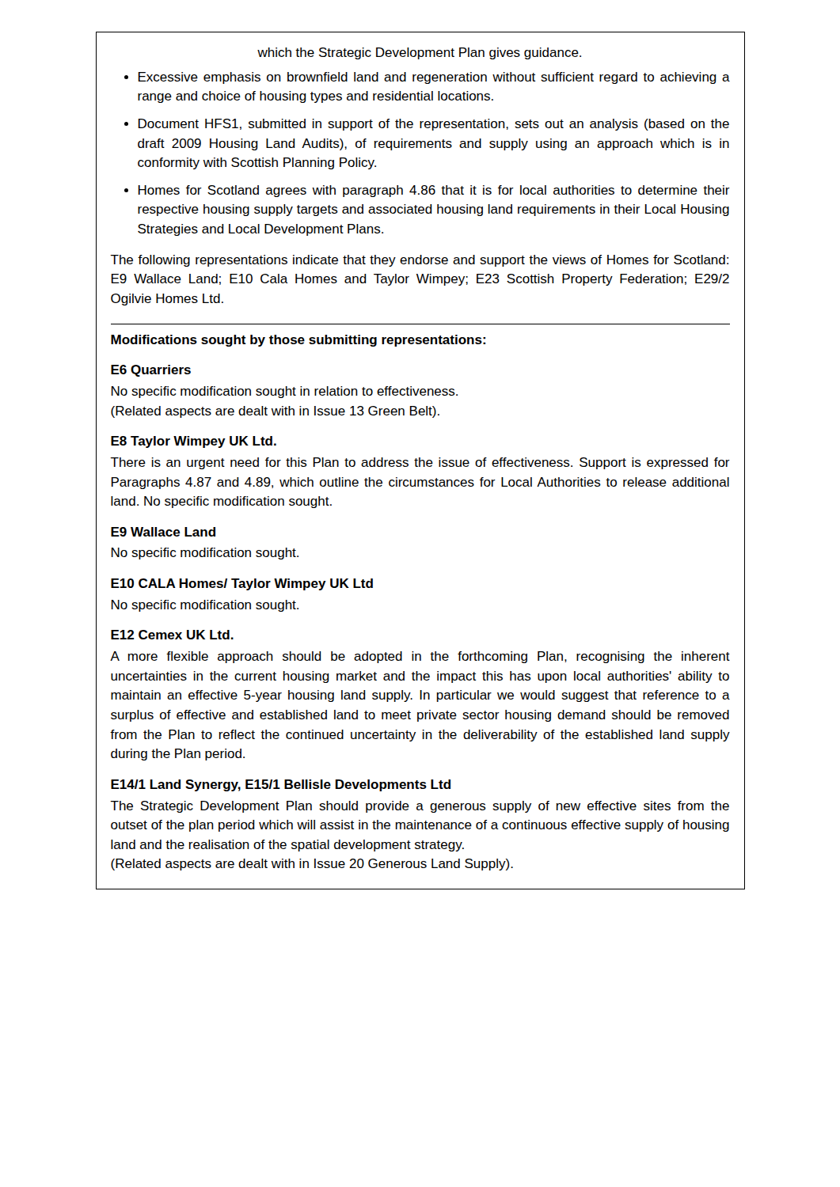which the Strategic Development Plan gives guidance.
Excessive emphasis on brownfield land and regeneration without sufficient regard to achieving a range and choice of housing types and residential locations.
Document HFS1, submitted in support of the representation, sets out an analysis (based on the draft 2009 Housing Land Audits), of requirements and supply using an approach which is in conformity with Scottish Planning Policy.
Homes for Scotland agrees with paragraph 4.86 that it is for local authorities to determine their respective housing supply targets and associated housing land requirements in their Local Housing Strategies and Local Development Plans.
The following representations indicate that they endorse and support the views of Homes for Scotland: E9 Wallace Land; E10 Cala Homes and Taylor Wimpey; E23 Scottish Property Federation; E29/2 Ogilvie Homes Ltd.
Modifications sought by those submitting representations:
E6 Quarriers
No specific modification sought in relation to effectiveness.
(Related aspects are dealt with in Issue 13 Green Belt).
E8 Taylor Wimpey UK Ltd.
There is an urgent need for this Plan to address the issue of effectiveness. Support is expressed for Paragraphs 4.87 and 4.89, which outline the circumstances for Local Authorities to release additional land. No specific modification sought.
E9 Wallace Land
No specific modification sought.
E10 CALA Homes/ Taylor Wimpey UK Ltd
No specific modification sought.
E12 Cemex UK Ltd.
A more flexible approach should be adopted in the forthcoming Plan, recognising the inherent uncertainties in the current housing market and the impact this has upon local authorities' ability to maintain an effective 5-year housing land supply. In particular we would suggest that reference to a surplus of effective and established land to meet private sector housing demand should be removed from the Plan to reflect the continued uncertainty in the deliverability of the established land supply during the Plan period.
E14/1 Land Synergy, E15/1 Bellisle Developments Ltd
The Strategic Development Plan should provide a generous supply of new effective sites from the outset of the plan period which will assist in the maintenance of a continuous effective supply of housing land and the realisation of the spatial development strategy.
(Related aspects are dealt with in Issue 20 Generous Land Supply).